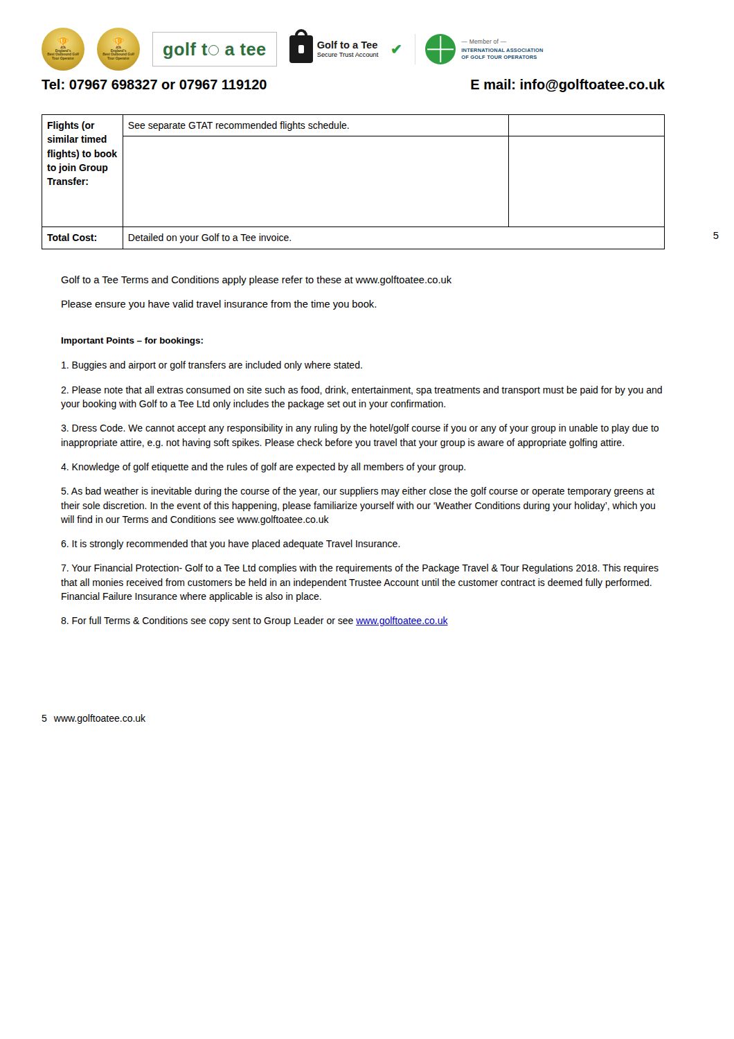5
🏆 England's
Best Outbound Golf
Tour Operator
🏆 England's
Best Outbound Golf
Tour Operator
golf t a tee
Golf to a Tee
Secure Trust Account
✔
— Member of — INTERNATIONAL ASSOCIATION
OF GOLF TOUR OPERATORS
Tel: 07967 698327 or 07967 119120 E mail: info@golftoatee.co.uk
| Flights (or similar timed flights) to book to join Group Transfer: | See separate GTAT recommended flights schedule. | |
| Total Cost: | Detailed on your Golf to a Tee invoice. |
Golf to a Tee Terms and Conditions apply please refer to these at www.golftoatee.co.uk
Please ensure you have valid travel insurance from the time you book.
Important Points – for bookings:
1. Buggies and airport or golf transfers are included only where stated.
2. Please note that all extras consumed on site such as food, drink, entertainment, spa treatments and transport must be paid for by you and your booking with Golf to a Tee Ltd only includes the package set out in your confirmation.
3. Dress Code. We cannot accept any responsibility in any ruling by the hotel/golf course if you or any of your group in unable to play due to inappropriate attire, e.g. not having soft spikes. Please check before you travel that your group is aware of appropriate golfing attire.
4. Knowledge of golf etiquette and the rules of golf are expected by all members of your group.
5. As bad weather is inevitable during the course of the year, our suppliers may either close the golf course or operate temporary greens at their sole discretion. In the event of this happening, please familiarize yourself with our ‘Weather Conditions during your holiday’, which you will find in our Terms and Conditions see www.golftoatee.co.uk
6. It is strongly recommended that you have placed adequate Travel Insurance.
7. Your Financial Protection- Golf to a Tee Ltd complies with the requirements of the Package Travel & Tour Regulations 2018. This requires that all monies received from customers be held in an independent Trustee Account until the customer contract is deemed fully performed. Financial Failure Insurance where applicable is also in place.
8. For full Terms & Conditions see copy sent to Group Leader or see www.golftoatee.co.uk
5www.golftoatee.co.uk